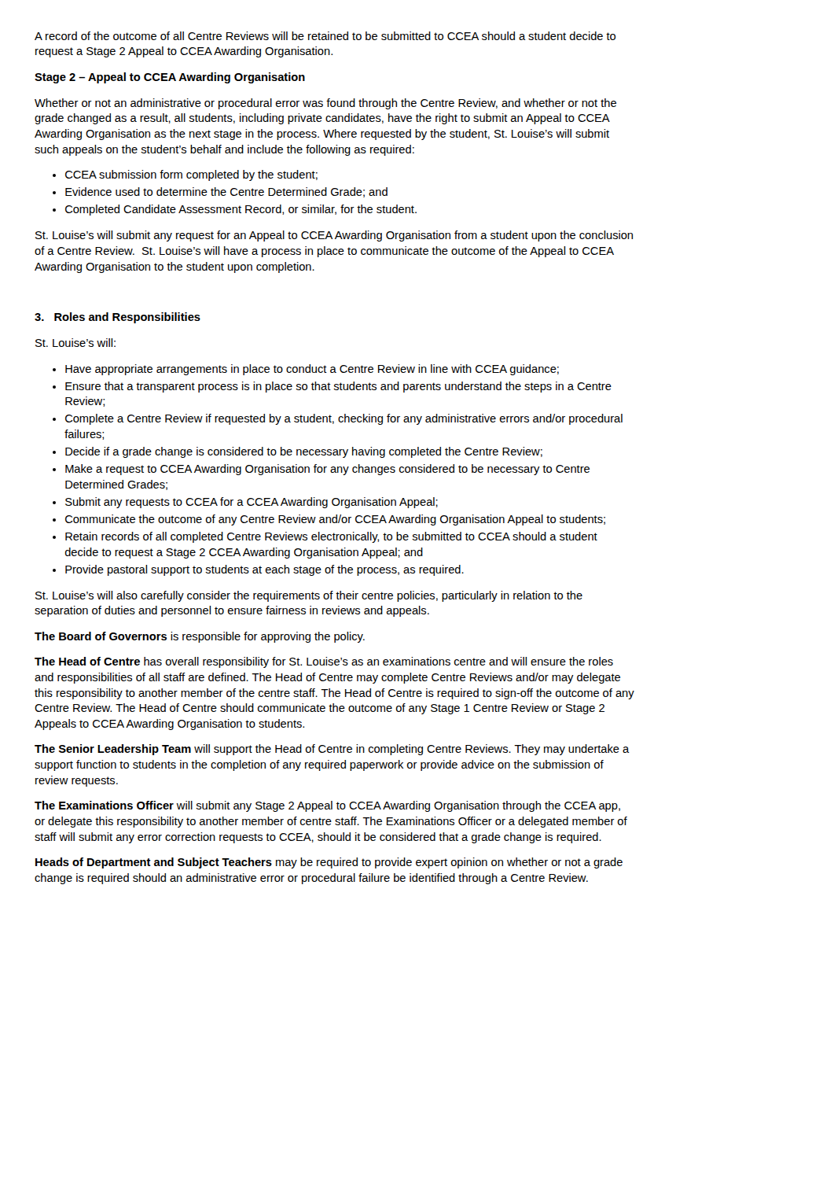A record of the outcome of all Centre Reviews will be retained to be submitted to CCEA should a student decide to request a Stage 2 Appeal to CCEA Awarding Organisation.
Stage 2 – Appeal to CCEA Awarding Organisation
Whether or not an administrative or procedural error was found through the Centre Review, and whether or not the grade changed as a result, all students, including private candidates, have the right to submit an Appeal to CCEA Awarding Organisation as the next stage in the process. Where requested by the student, St. Louise’s will submit such appeals on the student’s behalf and include the following as required:
CCEA submission form completed by the student;
Evidence used to determine the Centre Determined Grade; and
Completed Candidate Assessment Record, or similar, for the student.
St. Louise’s will submit any request for an Appeal to CCEA Awarding Organisation from a student upon the conclusion of a Centre Review. St. Louise’s will have a process in place to communicate the outcome of the Appeal to CCEA Awarding Organisation to the student upon completion.
3. Roles and Responsibilities
St. Louise’s will:
Have appropriate arrangements in place to conduct a Centre Review in line with CCEA guidance;
Ensure that a transparent process is in place so that students and parents understand the steps in a Centre Review;
Complete a Centre Review if requested by a student, checking for any administrative errors and/or procedural failures;
Decide if a grade change is considered to be necessary having completed the Centre Review;
Make a request to CCEA Awarding Organisation for any changes considered to be necessary to Centre Determined Grades;
Submit any requests to CCEA for a CCEA Awarding Organisation Appeal;
Communicate the outcome of any Centre Review and/or CCEA Awarding Organisation Appeal to students;
Retain records of all completed Centre Reviews electronically, to be submitted to CCEA should a student decide to request a Stage 2 CCEA Awarding Organisation Appeal; and
Provide pastoral support to students at each stage of the process, as required.
St. Louise’s will also carefully consider the requirements of their centre policies, particularly in relation to the separation of duties and personnel to ensure fairness in reviews and appeals.
The Board of Governors is responsible for approving the policy.
The Head of Centre has overall responsibility for St. Louise’s as an examinations centre and will ensure the roles and responsibilities of all staff are defined. The Head of Centre may complete Centre Reviews and/or may delegate this responsibility to another member of the centre staff. The Head of Centre is required to sign-off the outcome of any Centre Review. The Head of Centre should communicate the outcome of any Stage 1 Centre Review or Stage 2 Appeals to CCEA Awarding Organisation to students.
The Senior Leadership Team will support the Head of Centre in completing Centre Reviews. They may undertake a support function to students in the completion of any required paperwork or provide advice on the submission of review requests.
The Examinations Officer will submit any Stage 2 Appeal to CCEA Awarding Organisation through the CCEA app, or delegate this responsibility to another member of centre staff. The Examinations Officer or a delegated member of staff will submit any error correction requests to CCEA, should it be considered that a grade change is required.
Heads of Department and Subject Teachers may be required to provide expert opinion on whether or not a grade change is required should an administrative error or procedural failure be identified through a Centre Review.